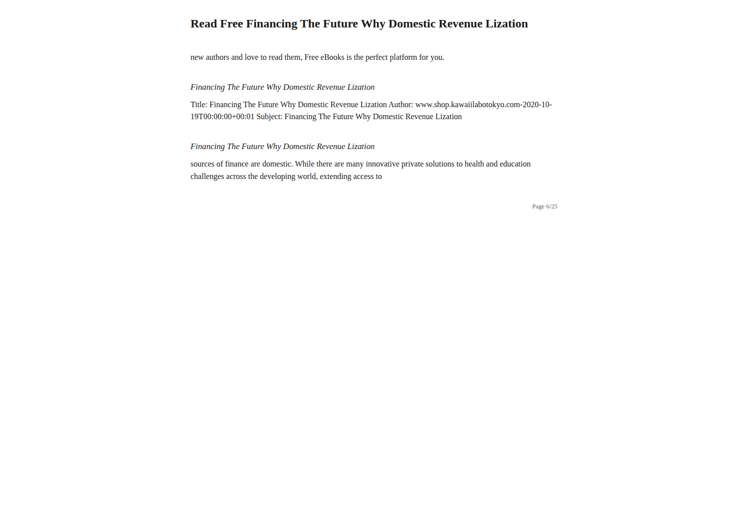Read Free Financing The Future Why Domestic Revenue Lization
new authors and love to read them, Free eBooks is the perfect platform for you.
Financing The Future Why Domestic Revenue Lization
Title: Financing The Future Why Domestic Revenue Lization Author: www.shop.kawaiilabotokyo.com-2020-10-19T00:00:00+00:01 Subject: Financing The Future Why Domestic Revenue Lization
Financing The Future Why Domestic Revenue Lization
sources of finance are domestic. While there are many innovative private solutions to health and education challenges across the developing world, extending access to
Page 6/25